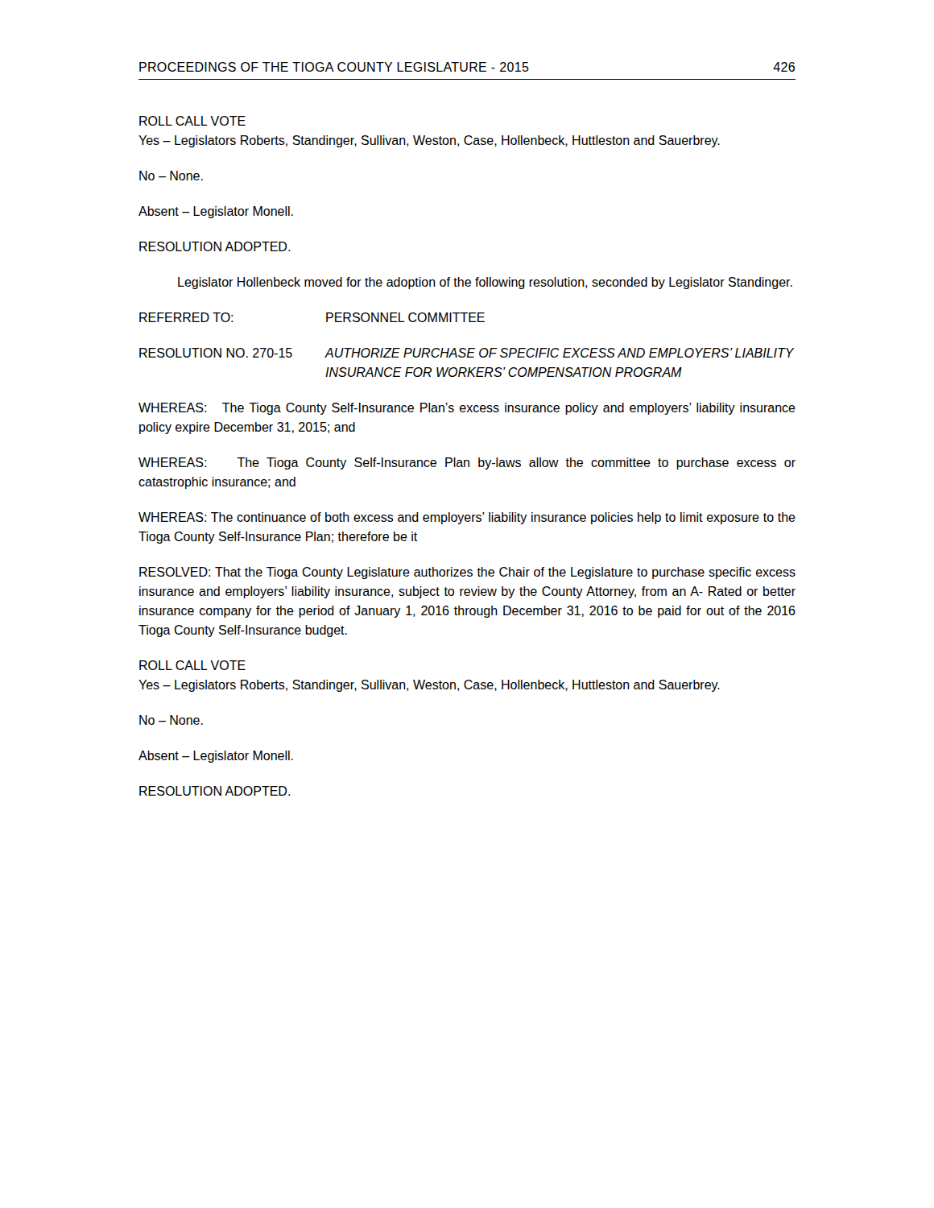Proceedings of the Tioga County Legislature - 2015 426
Roll Call Vote
Yes – Legislators Roberts, Standinger, Sullivan, Weston, Case, Hollenbeck, Huttleston and Sauerbrey.
No – None.
Absent – Legislator Monell.
Resolution Adopted.
Legislator Hollenbeck moved for the adoption of the following resolution, seconded by Legislator Standinger.
Referred to:
Personnel Committee
Resolution No. 270-15
Authorize Purchase of Specific Excess and Employers’ Liability Insurance for Workers’ Compensation Program
Whereas: The Tioga County Self-Insurance Plan’s excess insurance policy and employers’ liability insurance policy expire December 31, 2015; and
Whereas: The Tioga County Self-Insurance Plan by-laws allow the committee to purchase excess or catastrophic insurance; and
Whereas: The continuance of both excess and employers’ liability insurance policies help to limit exposure to the Tioga County Self-Insurance Plan; therefore be it
Resolved: That the Tioga County Legislature authorizes the Chair of the Legislature to purchase specific excess insurance and employers’ liability insurance, subject to review by the County Attorney, from an A- Rated or better insurance company for the period of January 1, 2016 through December 31, 2016 to be paid for out of the 2016 Tioga County Self-Insurance budget.
Roll Call Vote
Yes – Legislators Roberts, Standinger, Sullivan, Weston, Case, Hollenbeck, Huttleston and Sauerbrey.
No – None.
Absent – Legislator Monell.
Resolution Adopted.